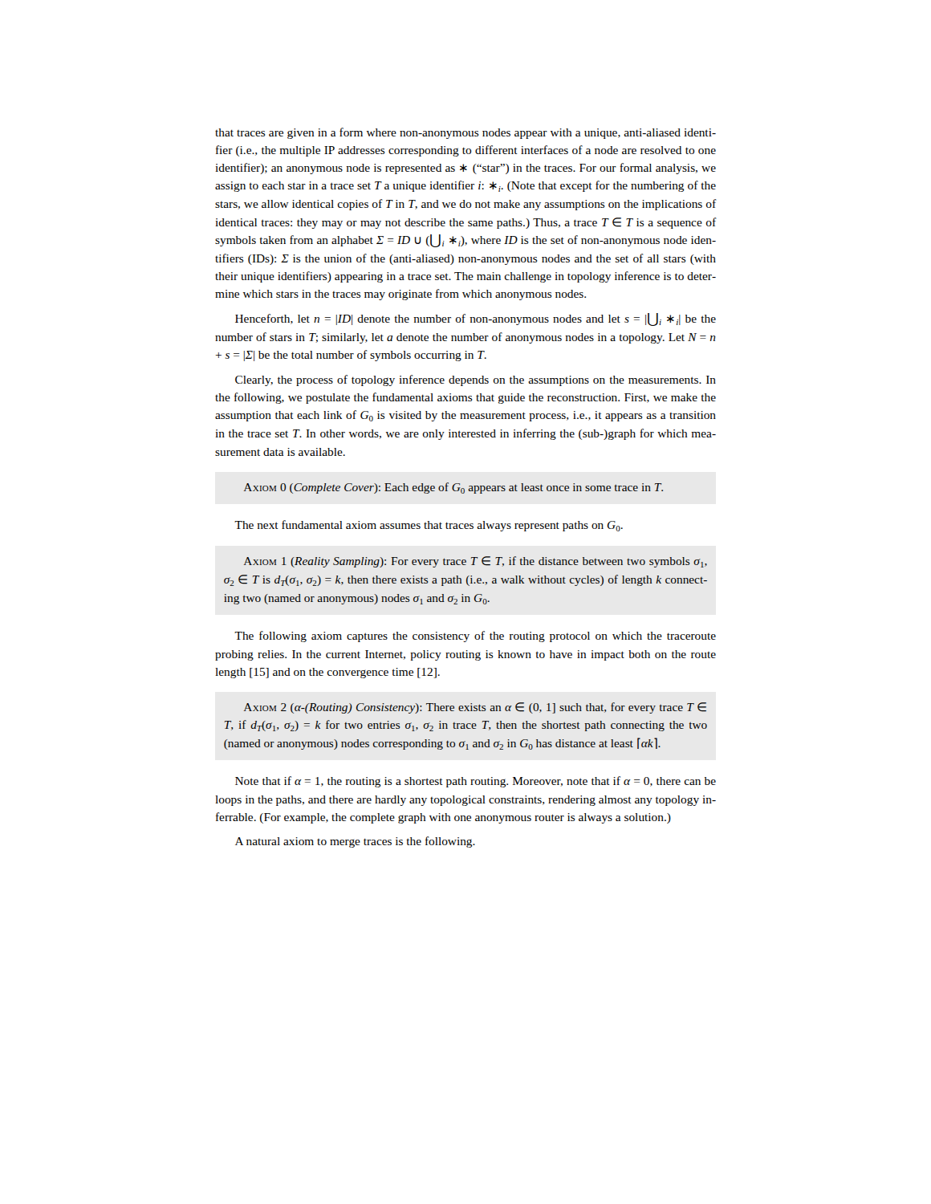that traces are given in a form where non-anonymous nodes appear with a unique, anti-aliased identifier (i.e., the multiple IP addresses corresponding to different interfaces of a node are resolved to one identifier); an anonymous node is represented as ∗ (“star”) in the traces. For our formal analysis, we assign to each star in a trace set T a unique identifier i: ∗i. (Note that except for the numbering of the stars, we allow identical copies of T in T, and we do not make any assumptions on the implications of identical traces: they may or may not describe the same paths.) Thus, a trace T ∈ T is a sequence of symbols taken from an alphabet Σ = ID ∪ (⋃i ∗i), where ID is the set of non-anonymous node identifiers (IDs): Σ is the union of the (anti-aliased) non-anonymous nodes and the set of all stars (with their unique identifiers) appearing in a trace set. The main challenge in topology inference is to determine which stars in the traces may originate from which anonymous nodes.
Henceforth, let n = |ID| denote the number of non-anonymous nodes and let s = |⋃i ∗i| be the number of stars in T; similarly, let a denote the number of anonymous nodes in a topology. Let N = n + s = |Σ| be the total number of symbols occurring in T.
Clearly, the process of topology inference depends on the assumptions on the measurements. In the following, we postulate the fundamental axioms that guide the reconstruction. First, we make the assumption that each link of G0 is visited by the measurement process, i.e., it appears as a transition in the trace set T. In other words, we are only interested in inferring the (sub-)graph for which measurement data is available.
Axiom 0 (Complete Cover): Each edge of G0 appears at least once in some trace in T.
The next fundamental axiom assumes that traces always represent paths on G0.
Axiom 1 (Reality Sampling): For every trace T ∈ T, if the distance between two symbols σ1, σ2 ∈ T is dT(σ1, σ2) = k, then there exists a path (i.e., a walk without cycles) of length k connecting two (named or anonymous) nodes σ1 and σ2 in G0.
The following axiom captures the consistency of the routing protocol on which the traceroute probing relies. In the current Internet, policy routing is known to have in impact both on the route length [15] and on the convergence time [12].
Axiom 2 (α-(Routing) Consistency): There exists an α ∈ (0, 1] such that, for every trace T ∈ T, if dT(σ1, σ2) = k for two entries σ1, σ2 in trace T, then the shortest path connecting the two (named or anonymous) nodes corresponding to σ1 and σ2 in G0 has distance at least ⌈αk⌉.
Note that if α = 1, the routing is a shortest path routing. Moreover, note that if α = 0, there can be loops in the paths, and there are hardly any topological constraints, rendering almost any topology inferrable. (For example, the complete graph with one anonymous router is always a solution.)
A natural axiom to merge traces is the following.